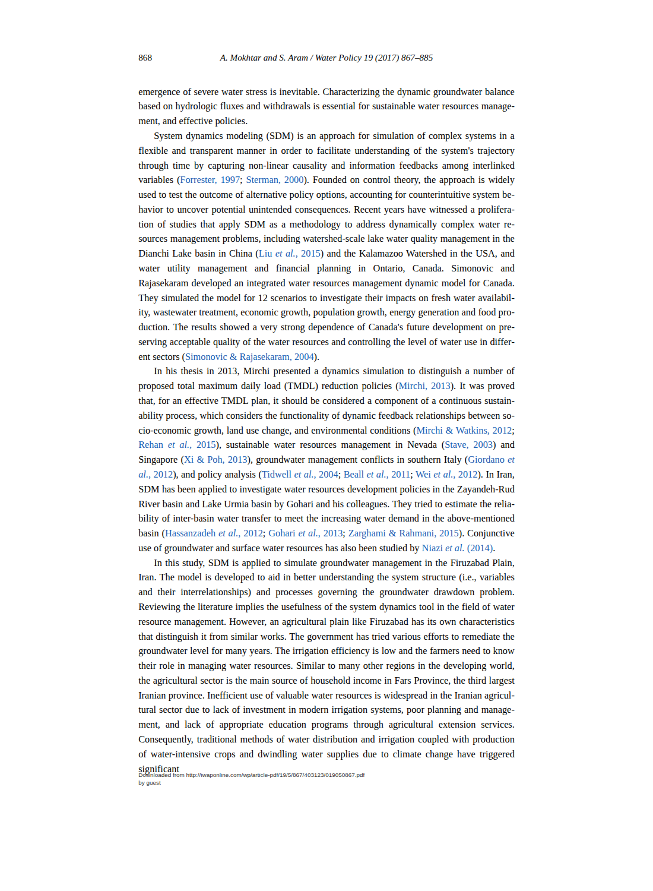868 A. Mokhtar and S. Aram / Water Policy 19 (2017) 867–885
emergence of severe water stress is inevitable. Characterizing the dynamic groundwater balance based on hydrologic fluxes and withdrawals is essential for sustainable water resources management, and effective policies.
System dynamics modeling (SDM) is an approach for simulation of complex systems in a flexible and transparent manner in order to facilitate understanding of the system's trajectory through time by capturing non-linear causality and information feedbacks among interlinked variables (Forrester, 1997; Sterman, 2000). Founded on control theory, the approach is widely used to test the outcome of alternative policy options, accounting for counterintuitive system behavior to uncover potential unintended consequences. Recent years have witnessed a proliferation of studies that apply SDM as a methodology to address dynamically complex water resources management problems, including watershed-scale lake water quality management in the Dianchi Lake basin in China (Liu et al., 2015) and the Kalamazoo Watershed in the USA, and water utility management and financial planning in Ontario, Canada. Simonovic and Rajasekaram developed an integrated water resources management dynamic model for Canada. They simulated the model for 12 scenarios to investigate their impacts on fresh water availability, wastewater treatment, economic growth, population growth, energy generation and food production. The results showed a very strong dependence of Canada's future development on preserving acceptable quality of the water resources and controlling the level of water use in different sectors (Simonovic & Rajasekaram, 2004).
In his thesis in 2013, Mirchi presented a dynamics simulation to distinguish a number of proposed total maximum daily load (TMDL) reduction policies (Mirchi, 2013). It was proved that, for an effective TMDL plan, it should be considered a component of a continuous sustainability process, which considers the functionality of dynamic feedback relationships between socio-economic growth, land use change, and environmental conditions (Mirchi & Watkins, 2012; Rehan et al., 2015), sustainable water resources management in Nevada (Stave, 2003) and Singapore (Xi & Poh, 2013), groundwater management conflicts in southern Italy (Giordano et al., 2012), and policy analysis (Tidwell et al., 2004; Beall et al., 2011; Wei et al., 2012). In Iran, SDM has been applied to investigate water resources development policies in the Zayandeh-Rud River basin and Lake Urmia basin by Gohari and his colleagues. They tried to estimate the reliability of inter-basin water transfer to meet the increasing water demand in the above-mentioned basin (Hassanzadeh et al., 2012; Gohari et al., 2013; Zarghami & Rahmani, 2015). Conjunctive use of groundwater and surface water resources has also been studied by Niazi et al. (2014).
In this study, SDM is applied to simulate groundwater management in the Firuzabad Plain, Iran. The model is developed to aid in better understanding the system structure (i.e., variables and their interrelationships) and processes governing the groundwater drawdown problem. Reviewing the literature implies the usefulness of the system dynamics tool in the field of water resource management. However, an agricultural plain like Firuzabad has its own characteristics that distinguish it from similar works. The government has tried various efforts to remediate the groundwater level for many years. The irrigation efficiency is low and the farmers need to know their role in managing water resources. Similar to many other regions in the developing world, the agricultural sector is the main source of household income in Fars Province, the third largest Iranian province. Inefficient use of valuable water resources is widespread in the Iranian agricultural sector due to lack of investment in modern irrigation systems, poor planning and management, and lack of appropriate education programs through agricultural extension services. Consequently, traditional methods of water distribution and irrigation coupled with production of water-intensive crops and dwindling water supplies due to climate change have triggered significant
Downloaded from http://iwaponline.com/wp/article-pdf/19/5/867/403123/019050867.pdf
by guest